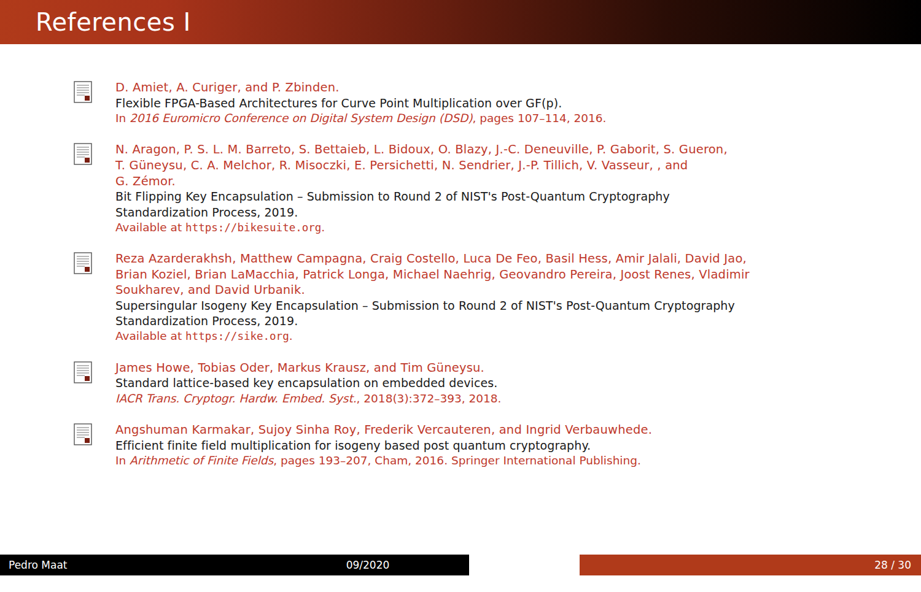References I
D. Amiet, A. Curiger, and P. Zbinden.
Flexible FPGA-Based Architectures for Curve Point Multiplication over GF(p).
In 2016 Euromicro Conference on Digital System Design (DSD), pages 107–114, 2016.
N. Aragon, P. S. L. M. Barreto, S. Bettaieb, L. Bidoux, O. Blazy, J.-C. Deneuville, P. Gaborit, S. Gueron,
T. Güneysu, C. A. Melchor, R. Misoczki, E. Persichetti, N. Sendrier, J.-P. Tillich, V. Vasseur, , and
G. Zémor.
Bit Flipping Key Encapsulation – Submission to Round 2 of NIST's Post-Quantum Cryptography
Standardization Process, 2019.
Available at https://bikesuite.org.
Reza Azarderakhsh, Matthew Campagna, Craig Costello, Luca De Feo, Basil Hess, Amir Jalali, David Jao,
Brian Koziel, Brian LaMacchia, Patrick Longa, Michael Naehrig, Geovandro Pereira, Joost Renes, Vladimir
Soukharev, and David Urbanik.
Supersingular Isogeny Key Encapsulation – Submission to Round 2 of NIST's Post-Quantum Cryptography
Standardization Process, 2019.
Available at https://sike.org.
James Howe, Tobias Oder, Markus Krausz, and Tim Güneysu.
Standard lattice-based key encapsulation on embedded devices.
IACR Trans. Cryptogr. Hardw. Embed. Syst., 2018(3):372–393, 2018.
Angshuman Karmakar, Sujoy Sinha Roy, Frederik Vercauteren, and Ingrid Verbauwhede.
Efficient finite field multiplication for isogeny based post quantum cryptography.
In Arithmetic of Finite Fields, pages 193–207, Cham, 2016. Springer International Publishing.
Pedro Maat
09/2020
28 / 30